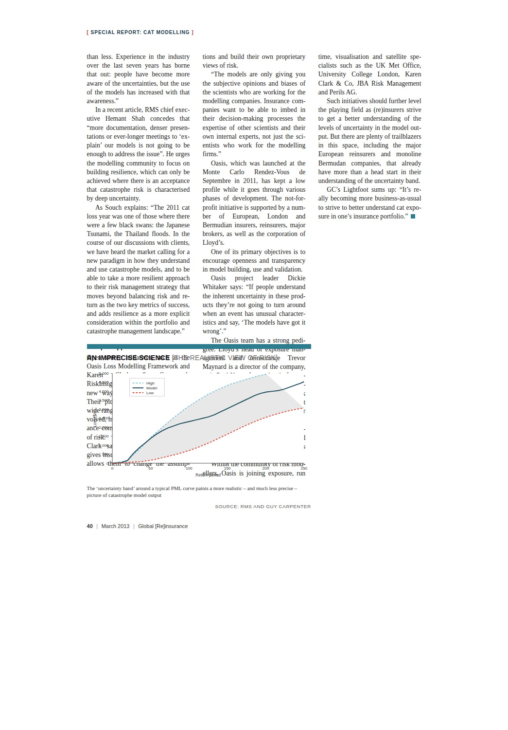[ Special Report: Cat Modelling ]
than less. Experience in the industry over the last seven years has borne that out: people have become more aware of the uncertainties, but the use of the models has increased with that awareness.”
In a recent article, RMS chief executive Hemant Shah concedes that “more documentation, denser presentations or ever-longer meetings to ‘explain’ our models is not going to be enough to address the issue”. He urges the modelling community to focus on building resilience, which can only be achieved where there is an acceptance that catastrophe risk is characterised by deep uncertainty.
As Souch explains: “The 2011 cat loss year was one of those where there were a few black swans: the Japanese Tsunami, the Thailand floods. In the course of our discussions with clients, we have heard the market calling for a new paradigm in how they understand and use catastrophe models, and to be able to take a more resilient approach to their risk management strategy that moves beyond balancing risk and return as the two key metrics of success, and adds resilience as a more explicit consideration within the portfolio and catastrophe management landscape.”
An open approach
Open source initiatives, such as the Oasis Loss Modelling Framework and Karen Clark & Company’s RiskInsight, are attempting to build a new way of catastrophe modelling. Their plug-and-play model allows a wide range of hazard experts to get involved, helping insurance and reinsurance companies form their own view of risk.
Clark says: “RiskInsight not only gives insurers full transparency, it also allows them to change the assumptions and build their own proprietary views of risk.
“The models are only giving you the subjective opinions and biases of the scientists who are working for the modelling companies. Insurance companies want to be able to imbed in their decision-making processes the expertise of other scientists and their own internal experts, not just the scientists who work for the modelling firms.”
Oasis, which was launched at the Monte Carlo Rendez-Vous de Septembre in 2011, has kept a low profile while it goes through various phases of development. The not-for-profit initiative is supported by a number of European, London and Bermudian insurers, reinsurers, major brokers, as well as the corporation of Lloyd’s.
One of its primary objectives is to encourage openness and transparency in model building, use and validation.
Oasis project leader Dickie Whitaker says: “If people understand the inherent uncertainty in these products they’re not going to turn around when an event has unusual characteristics and say, ‘The models have got it wrong’.”
The Oasis team has a strong pedigree. Lloyd’s head of exposure management and reinsurance Trevor Maynard is a director of the company, as is Paul Nunn, former head of exposure management at Lloyd’s and current head of natural catastrophe risk modelling at SCOR. Whitaker is a cat modelling expert from Guy Carpenter and Eqecat.
The EU-funded Climate-KIC programme is the main backer behind Oasis. It has also raised some funds from industry.
Within the community of risk modellers, Oasis is joining exposure, run time, visualisation and satellite specialists such as the UK Met Office, University College London, Karen Clark & Co, JBA Risk Management and Perils AG.
Such initiatives should further level the playing field as (re)insurers strive to get a better understanding of the levels of uncertainty in the model output. But there are plenty of trailblazers in this space, including the major European reinsurers and monoline Bermudan companies, that already have more than a head start in their understanding of the uncertainty band.
GC’s Lightfoot sums up: “It’s really becoming more business-as-usual to strive to better understand cat exposure in one’s insurance portfolio.”
AN IMPRECISE SCIENCE [THE REALISTIC VIEW OF RISK]
0 500 1,000 1,500 2,000 2,500 3,000 3,500 4,000 4,500 5,000 0 50 100 150 200 250 Return period Loss ($m) High Model Low
The ‘uncertainty band’ around a typical PML curve paints a more realistic – and much less precise – picture of catastrophe model output
Source: RMS and Guy Carpenter
40 | March 2013 | Global [Re]insurance